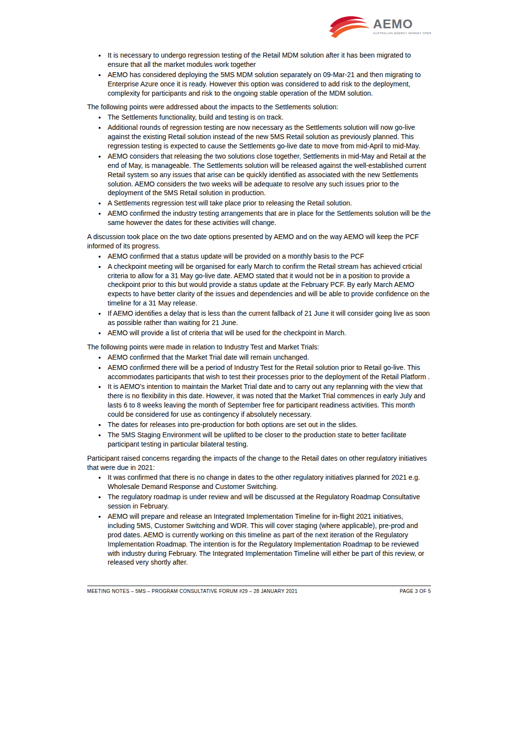AEMO AUSTRALIAN ENERGY MARKET OPERATOR
It is necessary to undergo regression testing of the Retail MDM solution after it has been migrated to ensure that all the market modules work together
AEMO has considered deploying the 5MS MDM solution separately on 09-Mar-21 and then migrating to Enterprise Azure once it is ready. However this option was considered to add risk to the deployment, complexity for participants and risk to the ongoing stable operation of the MDM solution.
The following points were addressed about the impacts to the Settlements solution:
The Settlements functionality, build and testing is on track.
Additional rounds of regression testing are now necessary as the Settlements solution will now go-live against the existing Retail solution instead of the new 5MS Retail solution as previously planned. This regression testing is expected to cause the Settlements go-live date to move from mid-April to mid-May.
AEMO considers that releasing the two solutions close together, Settlements in mid-May and Retail at the end of May, is manageable. The Settlements solution will be released against the well-established current Retail system so any issues that arise can be quickly identified as associated with the new Settlements solution. AEMO considers the two weeks will be adequate to resolve any such issues prior to the deployment of the 5MS Retail solution in production.
A Settlements regression test will take place prior to releasing the Retail solution.
AEMO confirmed the industry testing arrangements that are in place for the Settlements solution will be the same however the dates for these activities will change.
A discussion took place on the two date options presented by AEMO and on the way AEMO will keep the PCF informed of its progress.
AEMO confirmed that a status update will be provided on a monthly basis to the PCF
A checkpoint meeting will be organised for early March to confirm the Retail stream has achieved crticial criteria to allow for a 31 May go-live date. AEMO stated that it would not be in a position to provide a checkpoint prior to this but would provide a status update at the February PCF. By early March AEMO expects to have better clarity of the issues and dependencies and will be able to provide confidence on the timeline for a 31 May release.
If AEMO identifies a delay that is less than the current fallback of 21 June it will consider going live as soon as possible rather than waiting for 21 June.
AEMO will provide a list of criteria that will be used for the checkpoint in March.
The following points were made in relation to Industry Test and Market Trials:
AEMO confirmed that the Market Trial date will remain unchanged.
AEMO confirmed there will be a period of Industry Test for the Retail solution prior to Retail go-live. This accommodates participants that wish to test their processes prior to the deployment of the Retail Platform .
It is AEMO’s intention to maintain the Market Trial date and to carry out any replanning with the view that there is no flexibility in this date. However, it was noted that the Market Trial commences in early July and lasts 6 to 8 weeks leaving the month of September free for participant readiness activities. This month could be considered for use as contingency if absolutely necessary.
The dates for releases into pre-production for both options are set out in the slides.
The 5MS Staging Environment will be uplifted to be closer to the production state to better facilitate participant testing in particular bilateral testing.
Participant raised concerns regarding the impacts of the change to the Retail dates on other regulatory initiatives that were due in 2021:
It was confirmed that there is no change in dates to the other regulatory initiatives planned for 2021 e.g. Wholesale Demand Response and Customer Switching.
The regulatory roadmap is under review and will be discussed at the Regulatory Roadmap Consultative session in February.
AEMO will prepare and release an Integrated Implementation Timeline for in-flight 2021 initiatives, including 5MS, Customer Switching and WDR. This will cover staging (where applicable), pre-prod and prod dates. AEMO is currently working on this timeline as part of the next iteration of the Regulatory Implementation Roadmap. The intention is for the Regulatory Implementation Roadmap to be reviewed with industry during February. The Integrated Implementation Timeline will either be part of this review, or released very shortly after.
Meeting notes – 5MS – Program Consultative Forum #29 – 28 January 2021 Page 3 of 5